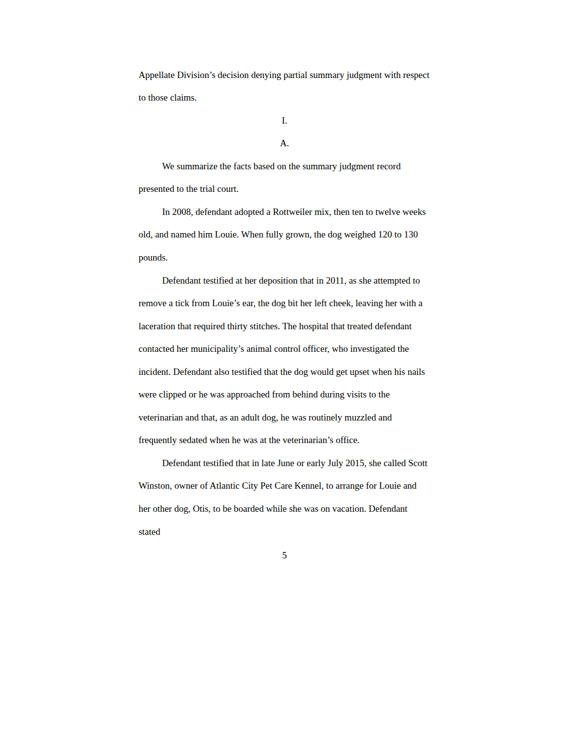Appellate Division’s decision denying partial summary judgment with respect to those claims.
I.
A.
We summarize the facts based on the summary judgment record presented to the trial court.
In 2008, defendant adopted a Rottweiler mix, then ten to twelve weeks old, and named him Louie. When fully grown, the dog weighed 120 to 130 pounds.
Defendant testified at her deposition that in 2011, as she attempted to remove a tick from Louie’s ear, the dog bit her left cheek, leaving her with a laceration that required thirty stitches. The hospital that treated defendant contacted her municipality’s animal control officer, who investigated the incident. Defendant also testified that the dog would get upset when his nails were clipped or he was approached from behind during visits to the veterinarian and that, as an adult dog, he was routinely muzzled and frequently sedated when he was at the veterinarian’s office.
Defendant testified that in late June or early July 2015, she called Scott Winston, owner of Atlantic City Pet Care Kennel, to arrange for Louie and her other dog, Otis, to be boarded while she was on vacation. Defendant stated
5